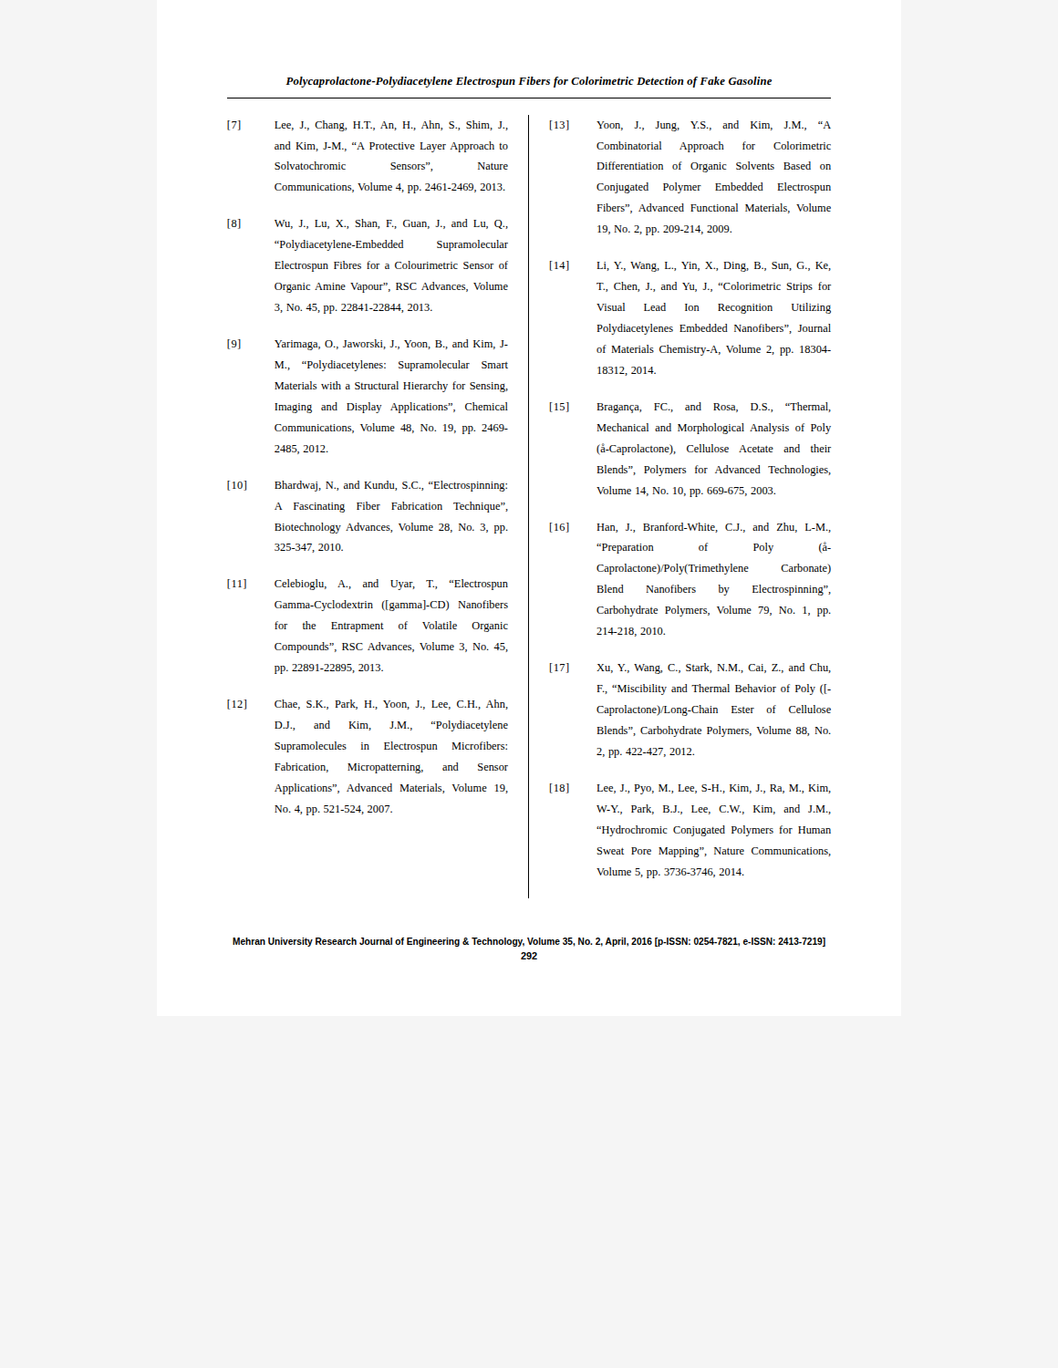Polycaprolactone-Polydiacetylene Electrospun Fibers for Colorimetric Detection of Fake Gasoline
[7]
Lee, J., Chang, H.T., An, H., Ahn, S., Shim, J., and Kim, J-M., “A Protective Layer Approach to Solvatochromic Sensors”, Nature Communications, Volume 4, pp. 2461-2469, 2013.
[8]
Wu, J., Lu, X., Shan, F., Guan, J., and Lu, Q., “Polydiacetylene-Embedded Supramolecular Electrospun Fibres for a Colourimetric Sensor of Organic Amine Vapour”, RSC Advances, Volume 3, No. 45, pp. 22841-22844, 2013.
[9]
Yarimaga, O., Jaworski, J., Yoon, B., and Kim, J-M., “Polydiacetylenes: Supramolecular Smart Materials with a Structural Hierarchy for Sensing, Imaging and Display Applications”, Chemical Communications, Volume 48, No. 19, pp. 2469-2485, 2012.
[10]
Bhardwaj, N., and Kundu, S.C., “Electrospinning: A Fascinating Fiber Fabrication Technique”, Biotechnology Advances, Volume 28, No. 3, pp. 325-347, 2010.
[11]
Celebioglu, A., and Uyar, T., “Electrospun Gamma-Cyclodextrin ([gamma]-CD) Nanofibers for the Entrapment of Volatile Organic Compounds”, RSC Advances, Volume 3, No. 45, pp. 22891-22895, 2013.
[12]
Chae, S.K., Park, H., Yoon, J., Lee, C.H., Ahn, D.J., and Kim, J.M., “Polydiacetylene Supramolecules in Electrospun Microfibers: Fabrication, Micropatterning, and Sensor Applications”, Advanced Materials, Volume 19, No. 4, pp. 521-524, 2007.
[13]
Yoon, J., Jung, Y.S., and Kim, J.M., “A Combinatorial Approach for Colorimetric Differentiation of Organic Solvents Based on Conjugated Polymer Embedded Electrospun Fibers”, Advanced Functional Materials, Volume 19, No. 2, pp. 209-214, 2009.
[14]
Li, Y., Wang, L., Yin, X., Ding, B., Sun, G., Ke, T., Chen, J., and Yu, J., “Colorimetric Strips for Visual Lead Ion Recognition Utilizing Polydiacetylenes Embedded Nanofibers”, Journal of Materials Chemistry-A, Volume 2, pp. 18304-18312, 2014.
[15]
Bragança, FC., and Rosa, D.S., “Thermal, Mechanical and Morphological Analysis of Poly (å-Caprolactone), Cellulose Acetate and their Blends”, Polymers for Advanced Technologies, Volume 14, No. 10, pp. 669-675, 2003.
[16]
Han, J., Branford-White, C.J., and Zhu, L-M., “Preparation of Poly (å-Caprolactone)/Poly(Trimethylene Carbonate) Blend Nanofibers by Electrospinning”, Carbohydrate Polymers, Volume 79, No. 1, pp. 214-218, 2010.
[17]
Xu, Y., Wang, C., Stark, N.M., Cai, Z., and Chu, F., “Miscibility and Thermal Behavior of Poly ([-Caprolactone)/Long-Chain Ester of Cellulose Blends”, Carbohydrate Polymers, Volume 88, No. 2, pp. 422-427, 2012.
[18]
Lee, J., Pyo, M., Lee, S-H., Kim, J., Ra, M., Kim, W-Y., Park, B.J., Lee, C.W., Kim, and J.M., “Hydrochromic Conjugated Polymers for Human Sweat Pore Mapping”, Nature Communications, Volume 5, pp. 3736-3746, 2014.
Mehran University Research Journal of Engineering & Technology, Volume 35, No. 2, April, 2016 [p-ISSN: 0254-7821, e-ISSN: 2413-7219]
292